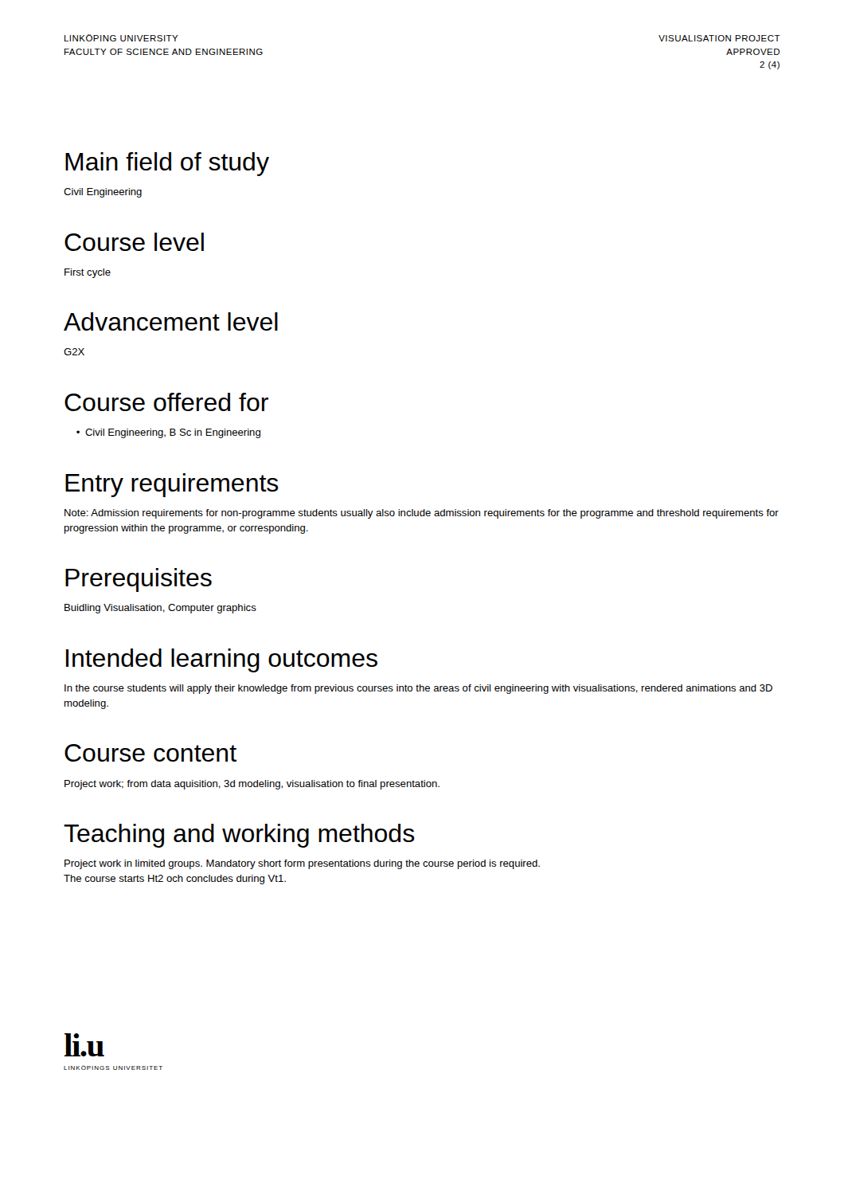Linköping University
Faculty of Science and Engineering
Visualisation Project
Approved
2 (4)
Main field of study
Civil Engineering
Course level
First cycle
Advancement level
G2X
Course offered for
Civil Engineering, B Sc in Engineering
Entry requirements
Note: Admission requirements for non-programme students usually also include admission requirements for the programme and threshold requirements for progression within the programme, or corresponding.
Prerequisites
Buidling Visualisation, Computer graphics
Intended learning outcomes
In the course students will apply their knowledge from previous courses into the areas of civil engineering with visualisations, rendered animations and 3D modeling.
Course content
Project work; from data aquisition, 3d modeling, visualisation to final presentation.
Teaching and working methods
Project work in limited groups. Mandatory short form presentations during the course period is required.
The course starts Ht2 och concludes during Vt1.
li.u
Linköpings universitet